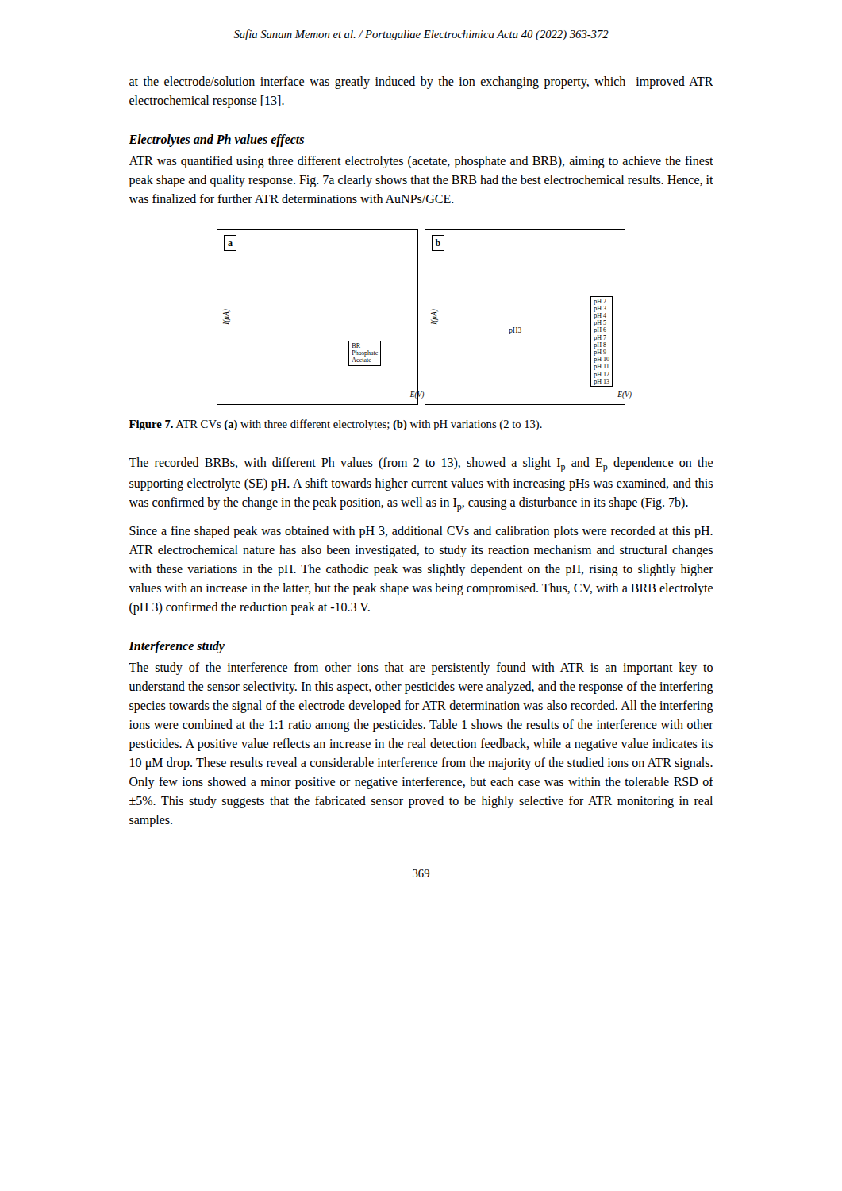Safia Sanam Memon et al. / Portugaliae Electrochimica Acta 40 (2022) 363-372
at the electrode/solution interface was greatly induced by the ion exchanging property, which improved ATR electrochemical response [13].
Electrolytes and Ph values effects
ATR was quantified using three different electrolytes (acetate, phosphate and BRB), aiming to achieve the finest peak shape and quality response. Fig. 7a clearly shows that the BRB had the best electrochemical results. Hence, it was finalized for further ATR determinations with AuNPs/GCE.
a I(μA) E(V) BR
Phosphate
Acetate
b I(μA) E(V) pH3 pH 2
pH 3
pH 4
pH 5
pH 6
pH 7
pH 8
pH 9
pH 10
pH 11
pH 12
pH 13
Figure 7. ATR CVs (a) with three different electrolytes; (b) with pH variations (2 to 13).
The recorded BRBs, with different Ph values (from 2 to 13), showed a slight Ip and Ep dependence on the supporting electrolyte (SE) pH. A shift towards higher current values with increasing pHs was examined, and this was confirmed by the change in the peak position, as well as in Ip, causing a disturbance in its shape (Fig. 7b).
Since a fine shaped peak was obtained with pH 3, additional CVs and calibration plots were recorded at this pH. ATR electrochemical nature has also been investigated, to study its reaction mechanism and structural changes with these variations in the pH. The cathodic peak was slightly dependent on the pH, rising to slightly higher values with an increase in the latter, but the peak shape was being compromised. Thus, CV, with a BRB electrolyte (pH 3) confirmed the reduction peak at -10.3 V.
Interference study
The study of the interference from other ions that are persistently found with ATR is an important key to understand the sensor selectivity. In this aspect, other pesticides were analyzed, and the response of the interfering species towards the signal of the electrode developed for ATR determination was also recorded. All the interfering ions were combined at the 1:1 ratio among the pesticides. Table 1 shows the results of the interference with other pesticides. A positive value reflects an increase in the real detection feedback, while a negative value indicates its 10 μM drop. These results reveal a considerable interference from the majority of the studied ions on ATR signals. Only few ions showed a minor positive or negative interference, but each case was within the tolerable RSD of ±5%. This study suggests that the fabricated sensor proved to be highly selective for ATR monitoring in real samples.
369